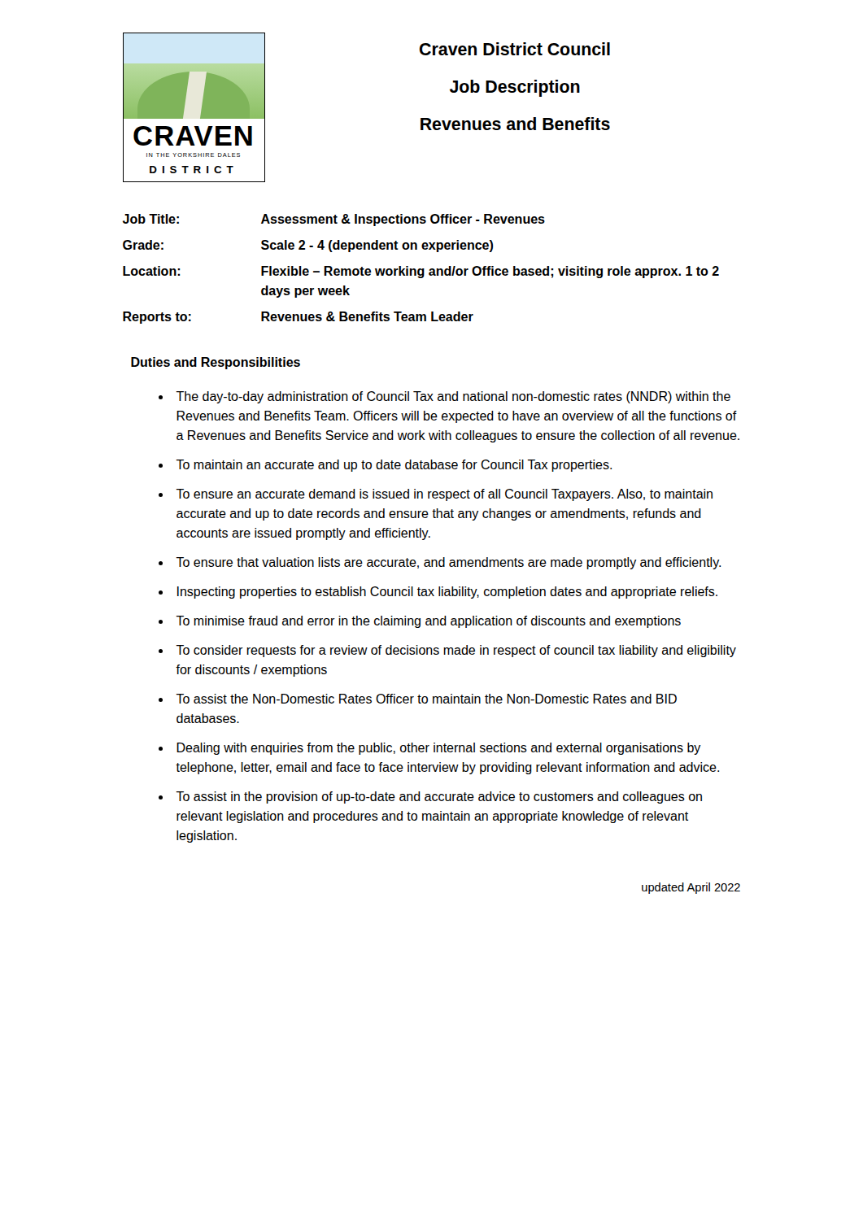CRAVEN
IN THE YORKSHIRE DALES
DISTRICT
Craven District Council
Job Description
Revenues and Benefits
| Job Title: | Assessment & Inspections Officer - Revenues |
| Grade: | Scale 2 - 4 (dependent on experience) |
| Location: | Flexible – Remote working and/or Office based; visiting role approx. 1 to 2 days per week |
| Reports to: | Revenues & Benefits Team Leader |
Duties and Responsibilities
The day-to-day administration of Council Tax and national non-domestic rates (NNDR) within the Revenues and Benefits Team. Officers will be expected to have an overview of all the functions of a Revenues and Benefits Service and work with colleagues to ensure the collection of all revenue.
To maintain an accurate and up to date database for Council Tax properties.
To ensure an accurate demand is issued in respect of all Council Taxpayers. Also, to maintain accurate and up to date records and ensure that any changes or amendments, refunds and accounts are issued promptly and efficiently.
To ensure that valuation lists are accurate, and amendments are made promptly and efficiently.
Inspecting properties to establish Council tax liability, completion dates and appropriate reliefs.
To minimise fraud and error in the claiming and application of discounts and exemptions
To consider requests for a review of decisions made in respect of council tax liability and eligibility for discounts / exemptions
To assist the Non-Domestic Rates Officer to maintain the Non-Domestic Rates and BID databases.
Dealing with enquiries from the public, other internal sections and external organisations by telephone, letter, email and face to face interview by providing relevant information and advice.
To assist in the provision of up-to-date and accurate advice to customers and colleagues on relevant legislation and procedures and to maintain an appropriate knowledge of relevant legislation.
updated April 2022